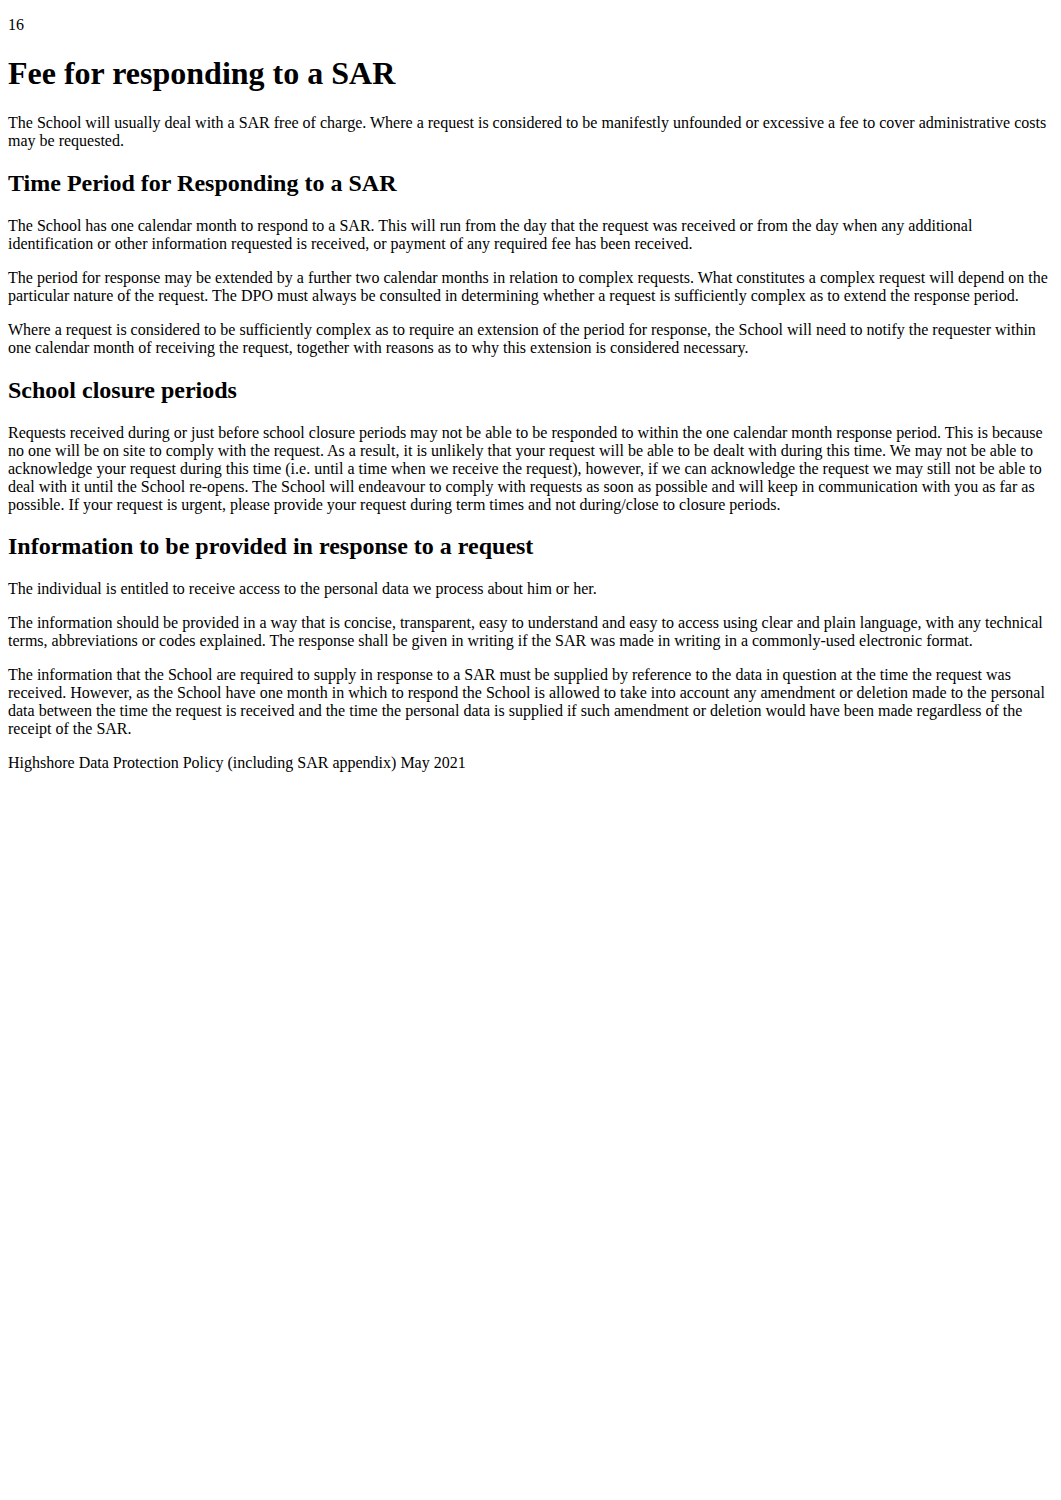16
Fee for responding to a SAR
The School will usually deal with a SAR free of charge. Where a request is considered to be manifestly unfounded or excessive a fee to cover administrative costs may be requested.
Time Period for Responding to a SAR
The School has one calendar month to respond to a SAR. This will run from the day that the request was received or from the day when any additional identification or other information requested is received, or payment of any required fee has been received.
The period for response may be extended by a further two calendar months in relation to complex requests. What constitutes a complex request will depend on the particular nature of the request. The DPO must always be consulted in determining whether a request is sufficiently complex as to extend the response period.
Where a request is considered to be sufficiently complex as to require an extension of the period for response, the School will need to notify the requester within one calendar month of receiving the request, together with reasons as to why this extension is considered necessary.
School closure periods
Requests received during or just before school closure periods may not be able to be responded to within the one calendar month response period. This is because no one will be on site to comply with the request. As a result, it is unlikely that your request will be able to be dealt with during this time. We may not be able to acknowledge your request during this time (i.e. until a time when we receive the request), however, if we can acknowledge the request we may still not be able to deal with it until the School re-opens. The School will endeavour to comply with requests as soon as possible and will keep in communication with you as far as possible. If your request is urgent, please provide your request during term times and not during/close to closure periods.
Information to be provided in response to a request
The individual is entitled to receive access to the personal data we process about him or her.
The information should be provided in a way that is concise, transparent, easy to understand and easy to access using clear and plain language, with any technical terms, abbreviations or codes explained. The response shall be given in writing if the SAR was made in writing in a commonly-used electronic format.
The information that the School are required to supply in response to a SAR must be supplied by reference to the data in question at the time the request was received. However, as the School have one month in which to respond the School is allowed to take into account any amendment or deletion made to the personal data between the time the request is received and the time the personal data is supplied if such amendment or deletion would have been made regardless of the receipt of the SAR.
Highshore Data Protection Policy (including SAR appendix) May 2021